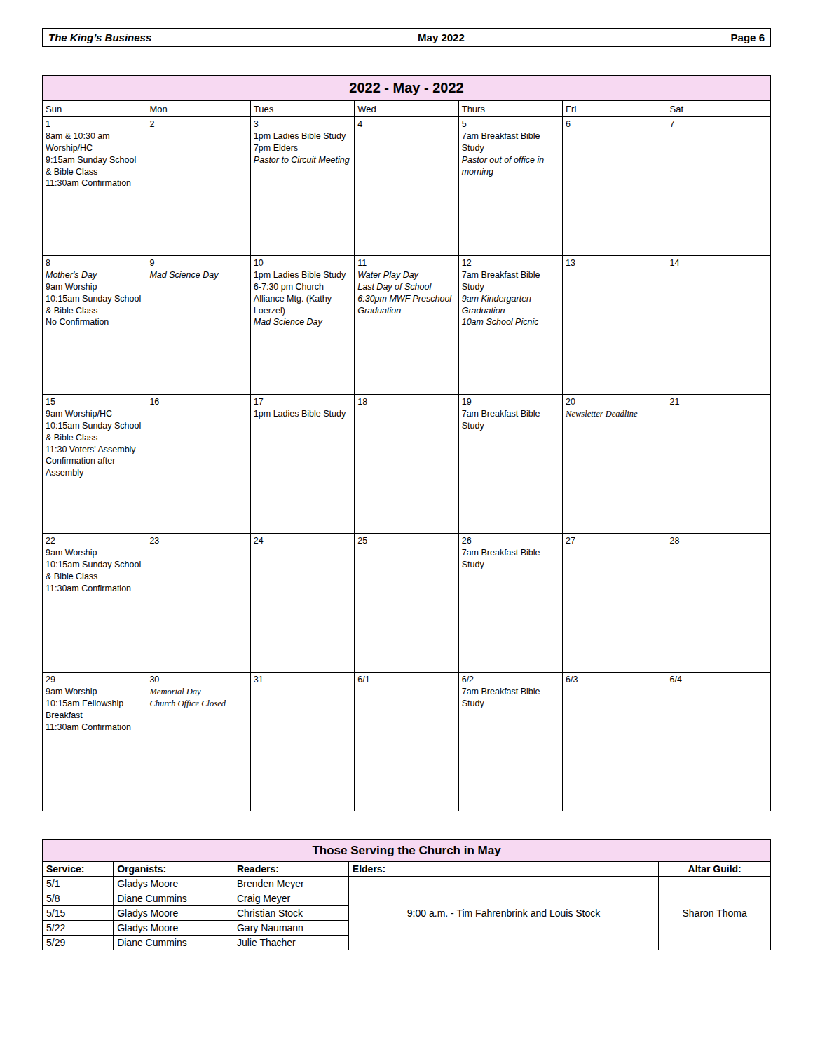The King’s Business May 2022 Page 6
2022 - May - 2022
| Sun | Mon | Tues | Wed | Thurs | Fri | Sat |
| --- | --- | --- | --- | --- | --- | --- |
| 1 8am & 10:30 am Worship/HC 9:15am Sunday School & Bible Class 11:30am Confirmation | 2 | 3 1pm Ladies Bible Study 7pm Elders Pastor to Circuit Meeting | 4 | 5 7am Breakfast Bible Study Pastor out of office in morning | 6 | 7 |
| 8 Mother's Day 9am Worship 10:15am Sunday School & Bible Class No Confirmation | 9 Mad Science Day | 10 1pm Ladies Bible Study 6-7:30 pm Church Alliance Mtg. (Kathy Loerzel) Mad Science Day | 11 Water Play Day Last Day of School 6:30pm MWF Preschool Graduation | 12 7am Breakfast Bible Study 9am Kindergarten Graduation 10am School Picnic | 13 | 14 |
| 15 9am Worship/HC 10:15am Sunday School & Bible Class 11:30 Voters' Assembly Confirmation after Assembly | 16 | 17 1pm Ladies Bible Study | 18 | 19 7am Breakfast Bible Study | 20 Newsletter Deadline | 21 |
| 22 9am Worship 10:15am Sunday School & Bible Class 11:30am Confirmation | 23 | 24 | 25 | 26 7am Breakfast Bible Study | 27 | 28 |
| 29 9am Worship 10:15am Fellowship Breakfast 11:30am Confirmation | 30 Memorial Day Church Office Closed | 31 | 6/1 | 6/2 7am Breakfast Bible Study | 6/3 | 6/4 |
Those Serving the Church in May
| Service: | Organists: | Readers: | Elders: | Altar Guild: |
| --- | --- | --- | --- | --- |
| 5/1 | Gladys Moore | Brenden Meyer | 9:00 a.m. - Tim Fahrenbrink and Louis Stock | Sharon Thoma |
| 5/8 | Diane Cummins | Craig Meyer |
| 5/15 | Gladys Moore | Christian Stock |
| 5/22 | Gladys Moore | Gary Naumann |
| 5/29 | Diane Cummins | Julie Thacher |